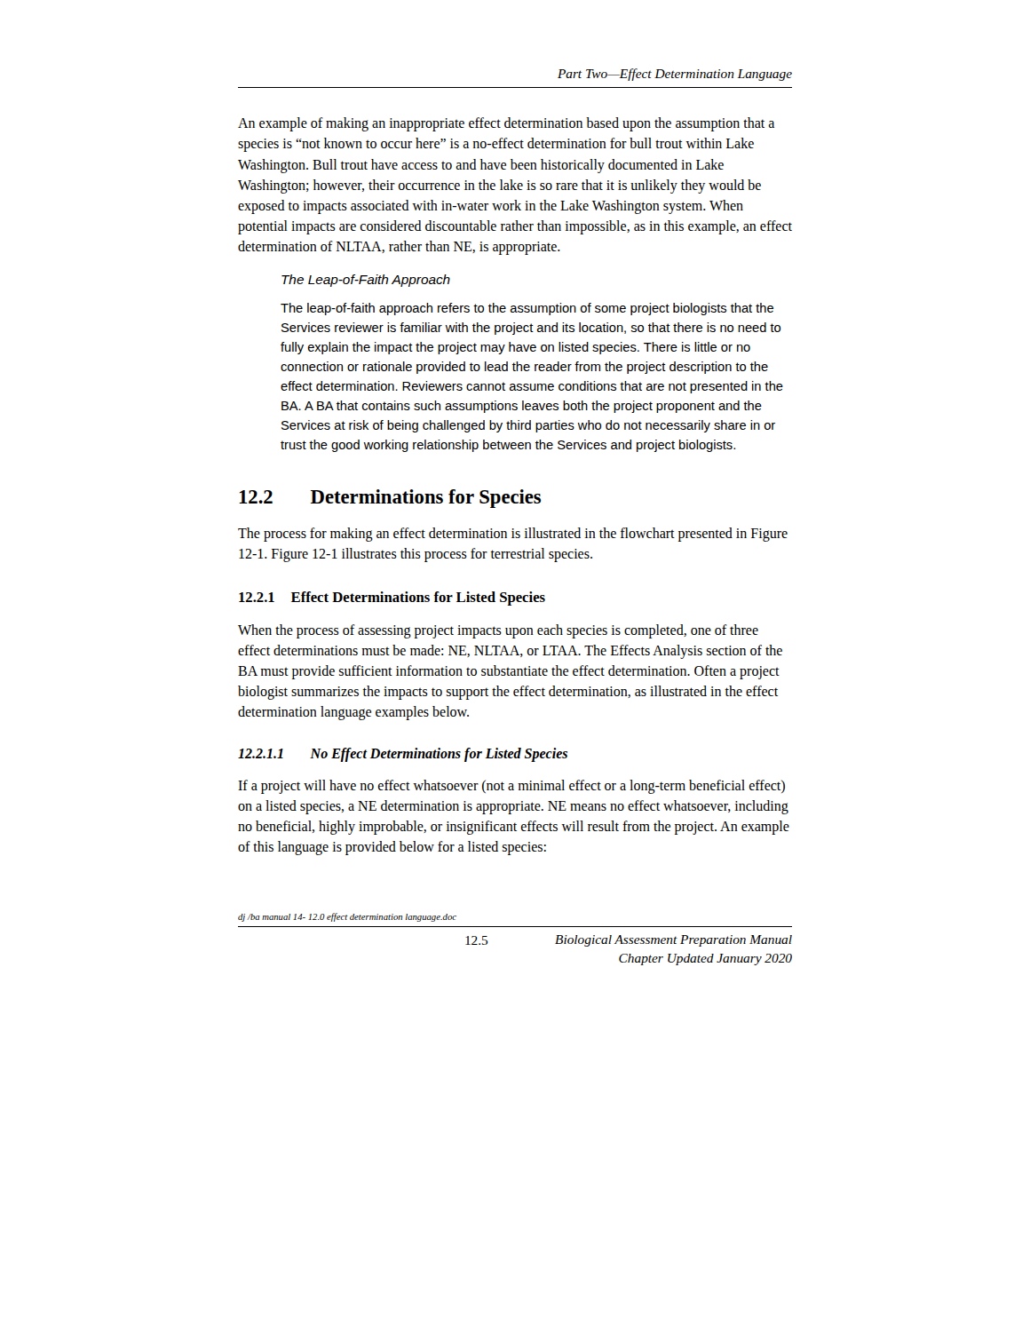Part Two—Effect Determination Language
An example of making an inappropriate effect determination based upon the assumption that a species is “not known to occur here” is a no-effect determination for bull trout within Lake Washington. Bull trout have access to and have been historically documented in Lake Washington; however, their occurrence in the lake is so rare that it is unlikely they would be exposed to impacts associated with in-water work in the Lake Washington system. When potential impacts are considered discountable rather than impossible, as in this example, an effect determination of NLTAA, rather than NE, is appropriate.
The Leap-of-Faith Approach
The leap-of-faith approach refers to the assumption of some project biologists that the Services reviewer is familiar with the project and its location, so that there is no need to fully explain the impact the project may have on listed species. There is little or no connection or rationale provided to lead the reader from the project description to the effect determination. Reviewers cannot assume conditions that are not presented in the BA. A BA that contains such assumptions leaves both the project proponent and the Services at risk of being challenged by third parties who do not necessarily share in or trust the good working relationship between the Services and project biologists.
12.2 Determinations for Species
The process for making an effect determination is illustrated in the flowchart presented in Figure 12-1. Figure 12-1 illustrates this process for terrestrial species.
12.2.1 Effect Determinations for Listed Species
When the process of assessing project impacts upon each species is completed, one of three effect determinations must be made: NE, NLTAA, or LTAA. The Effects Analysis section of the BA must provide sufficient information to substantiate the effect determination. Often a project biologist summarizes the impacts to support the effect determination, as illustrated in the effect determination language examples below.
12.2.1.1 No Effect Determinations for Listed Species
If a project will have no effect whatsoever (not a minimal effect or a long-term beneficial effect) on a listed species, a NE determination is appropriate. NE means no effect whatsoever, including no beneficial, highly improbable, or insignificant effects will result from the project. An example of this language is provided below for a listed species:
dj /ba manual 14- 12.0 effect determination language.doc
12.5
Biological Assessment Preparation Manual
Chapter Updated January 2020